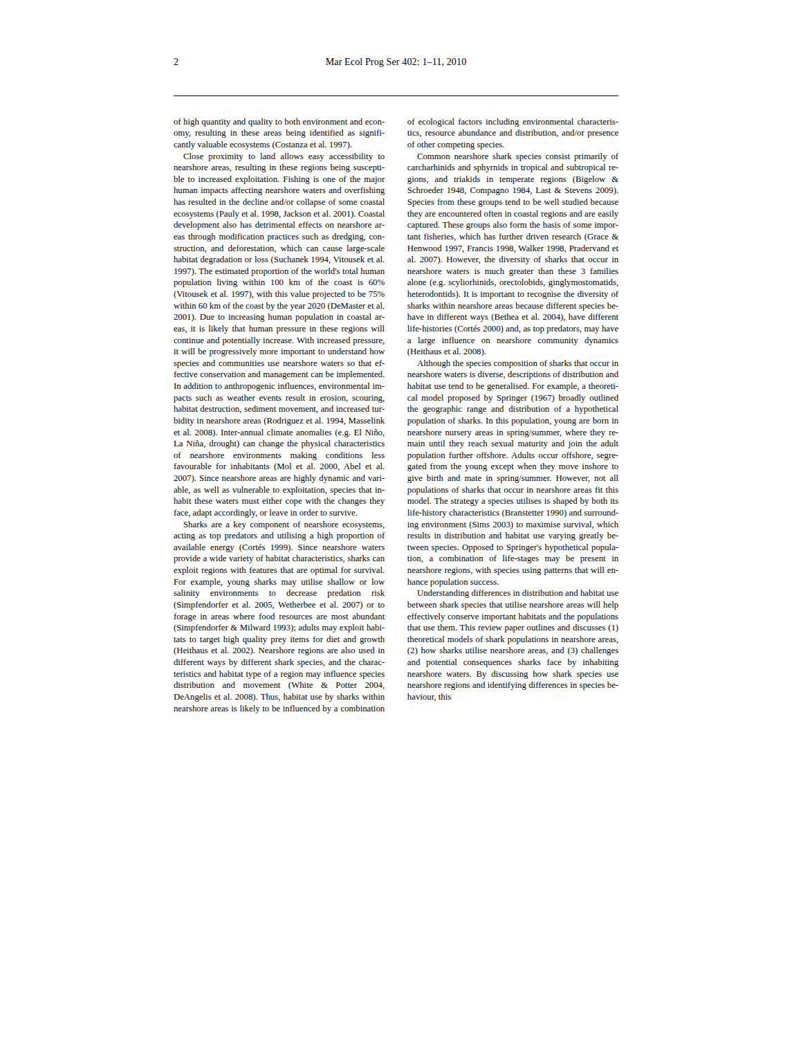2
Mar Ecol Prog Ser 402: 1–11, 2010
of high quantity and quality to both environment and economy, resulting in these areas being identified as significantly valuable ecosystems (Costanza et al. 1997).
Close proximity to land allows easy accessibility to nearshore areas, resulting in these regions being susceptible to increased exploitation. Fishing is one of the major human impacts affecting nearshore waters and overfishing has resulted in the decline and/or collapse of some coastal ecosystems (Pauly et al. 1998, Jackson et al. 2001). Coastal development also has detrimental effects on nearshore areas through modification practices such as dredging, construction, and deforestation, which can cause large-scale habitat degradation or loss (Suchanek 1994, Vitousek et al. 1997). The estimated proportion of the world's total human population living within 100 km of the coast is 60% (Vitousek et al. 1997), with this value projected to be 75% within 60 km of the coast by the year 2020 (DeMaster et al. 2001). Due to increasing human population in coastal areas, it is likely that human pressure in these regions will continue and potentially increase. With increased pressure, it will be progressively more important to understand how species and communities use nearshore waters so that effective conservation and management can be implemented. In addition to anthropogenic influences, environmental impacts such as weather events result in erosion, scouring, habitat destruction, sediment movement, and increased turbidity in nearshore areas (Rodriguez et al. 1994, Masselink et al. 2008). Inter-annual climate anomalies (e.g. El Niño, La Niña, drought) can change the physical characteristics of nearshore environments making conditions less favourable for inhabitants (Mol et al. 2000, Abel et al. 2007). Since nearshore areas are highly dynamic and variable, as well as vulnerable to exploitation, species that inhabit these waters must either cope with the changes they face, adapt accordingly, or leave in order to survive.
Sharks are a key component of nearshore ecosystems, acting as top predators and utilising a high proportion of available energy (Cortés 1999). Since nearshore waters provide a wide variety of habitat characteristics, sharks can exploit regions with features that are optimal for survival. For example, young sharks may utilise shallow or low salinity environments to decrease predation risk (Simpfendorfer et al. 2005, Wetherbee et al. 2007) or to forage in areas where food resources are most abundant (Simpfendorfer & Milward 1993); adults may exploit habitats to target high quality prey items for diet and growth (Heithaus et al. 2002). Nearshore regions are also used in different ways by different shark species, and the characteristics and habitat type of a region may influence species distribution and movement (White & Potter 2004, DeAngelis et al. 2008). Thus, habitat use by sharks within nearshore areas is likely to be influenced by a combination of ecological factors including environmental characteristics, resource abundance and distribution, and/or presence of other competing species.
Common nearshore shark species consist primarily of carcharhinids and sphyrnids in tropical and subtropical regions, and triakids in temperate regions (Bigelow & Schroeder 1948, Compagno 1984, Last & Stevens 2009). Species from these groups tend to be well studied because they are encountered often in coastal regions and are easily captured. These groups also form the basis of some important fisheries, which has further driven research (Grace & Henwood 1997, Francis 1998, Walker 1998, Pradervand et al. 2007). However, the diversity of sharks that occur in nearshore waters is much greater than these 3 families alone (e.g. scyliorhinids, orectolobids, ginglymostomatids, heterodontids). It is important to recognise the diversity of sharks within nearshore areas because different species behave in different ways (Bethea et al. 2004), have different life-histories (Cortés 2000) and, as top predators, may have a large influence on nearshore community dynamics (Heithaus et al. 2008).
Although the species composition of sharks that occur in nearshore waters is diverse, descriptions of distribution and habitat use tend to be generalised. For example, a theoretical model proposed by Springer (1967) broadly outlined the geographic range and distribution of a hypothetical population of sharks. In this population, young are born in nearshore nursery areas in spring/summer, where they remain until they reach sexual maturity and join the adult population further offshore. Adults occur offshore, segregated from the young except when they move inshore to give birth and mate in spring/summer. However, not all populations of sharks that occur in nearshore areas fit this model. The strategy a species utilises is shaped by both its life-history characteristics (Branstetter 1990) and surrounding environment (Sims 2003) to maximise survival, which results in distribution and habitat use varying greatly between species. Opposed to Springer's hypothetical population, a combination of life-stages may be present in nearshore regions, with species using patterns that will enhance population success.
Understanding differences in distribution and habitat use between shark species that utilise nearshore areas will help effectively conserve important habitats and the populations that use them. This review paper outlines and discusses (1) theoretical models of shark populations in nearshore areas, (2) how sharks utilise nearshore areas, and (3) challenges and potential consequences sharks face by inhabiting nearshore waters. By discussing how shark species use nearshore regions and identifying differences in species behaviour, this